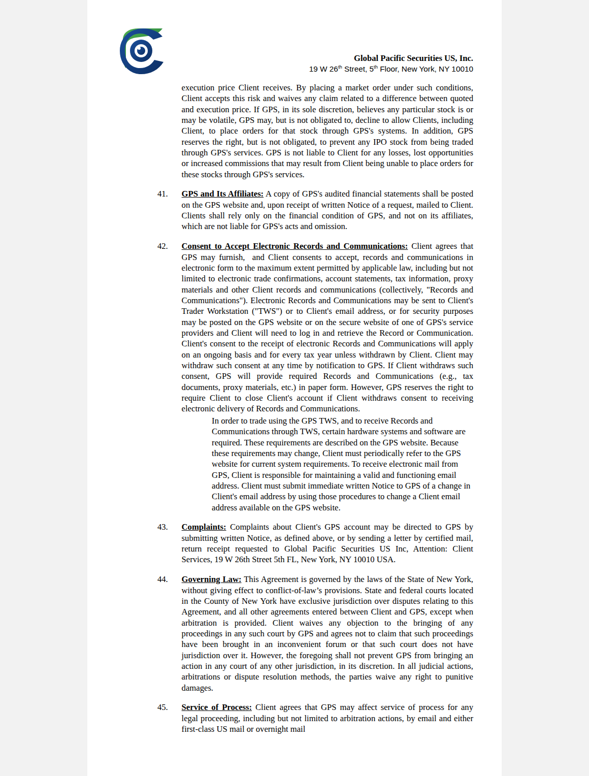Global Pacific Securities US, Inc.
19 W 26th Street, 5th Floor, New York, NY 10010
execution price Client receives. By placing a market order under such conditions, Client accepts this risk and waives any claim related to a difference between quoted and execution price. If GPS, in its sole discretion, believes any particular stock is or may be volatile, GPS may, but is not obligated to, decline to allow Clients, including Client, to place orders for that stock through GPS's systems. In addition, GPS reserves the right, but is not obligated, to prevent any IPO stock from being traded through GPS's services. GPS is not liable to Client for any losses, lost opportunities or increased commissions that may result from Client being unable to place orders for these stocks through GPS's services.
41. GPS and Its Affiliates: A copy of GPS's audited financial statements shall be posted on the GPS website and, upon receipt of written Notice of a request, mailed to Client. Clients shall rely only on the financial condition of GPS, and not on its affiliates, which are not liable for GPS's acts and omission.
42. Consent to Accept Electronic Records and Communications: Client agrees that GPS may furnish, and Client consents to accept, records and communications in electronic form to the maximum extent permitted by applicable law, including but not limited to electronic trade confirmations, account statements, tax information, proxy materials and other Client records and communications (collectively, "Records and Communications"). Electronic Records and Communications may be sent to Client's Trader Workstation ("TWS") or to Client's email address, or for security purposes may be posted on the GPS website or on the secure website of one of GPS's service providers and Client will need to log in and retrieve the Record or Communication. Client's consent to the receipt of electronic Records and Communications will apply on an ongoing basis and for every tax year unless withdrawn by Client. Client may withdraw such consent at any time by notification to GPS. If Client withdraws such consent, GPS will provide required Records and Communications (e.g., tax documents, proxy materials, etc.) in paper form. However, GPS reserves the right to require Client to close Client's account if Client withdraws consent to receiving electronic delivery of Records and Communications.
In order to trade using the GPS TWS, and to receive Records and Communications through TWS, certain hardware systems and software are required. These requirements are described on the GPS website. Because these requirements may change, Client must periodically refer to the GPS website for current system requirements. To receive electronic mail from GPS, Client is responsible for maintaining a valid and functioning email address. Client must submit immediate written Notice to GPS of a change in Client's email address by using those procedures to change a Client email address available on the GPS website.
43. Complaints: Complaints about Client's GPS account may be directed to GPS by submitting written Notice, as defined above, or by sending a letter by certified mail, return receipt requested to Global Pacific Securities US Inc, Attention: Client Services, 19 W 26th Street 5th FL, New York, NY 10010 USA.
44. Governing Law: This Agreement is governed by the laws of the State of New York, without giving effect to conflict-of-law’s provisions. State and federal courts located in the County of New York have exclusive jurisdiction over disputes relating to this Agreement, and all other agreements entered between Client and GPS, except when arbitration is provided. Client waives any objection to the bringing of any proceedings in any such court by GPS and agrees not to claim that such proceedings have been brought in an inconvenient forum or that such court does not have jurisdiction over it. However, the foregoing shall not prevent GPS from bringing an action in any court of any other jurisdiction, in its discretion. In all judicial actions, arbitrations or dispute resolution methods, the parties waive any right to punitive damages.
45. Service of Process: Client agrees that GPS may affect service of process for any legal proceeding, including but not limited to arbitration actions, by email and either first-class US mail or overnight mail